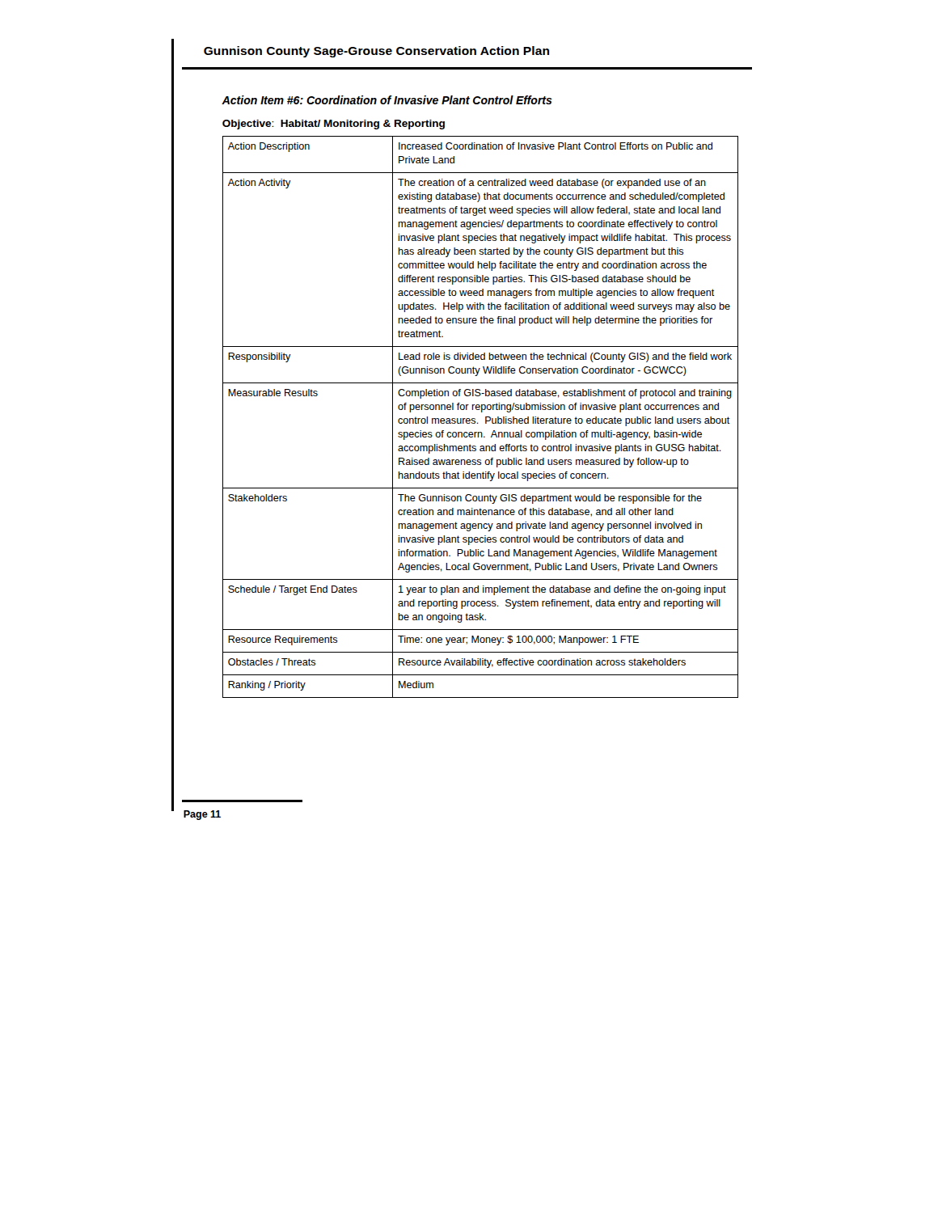Gunnison County Sage-Grouse Conservation Action Plan
Action Item #6: Coordination of Invasive Plant Control Efforts
Objective: Habitat/ Monitoring & Reporting
| Action Description | Increased Coordination of Invasive Plant Control Efforts on Public and Private Land |
| Action Activity | The creation of a centralized weed database (or expanded use of an existing database) that documents occurrence and scheduled/completed treatments of target weed species will allow federal, state and local land management agencies/ departments to coordinate effectively to control invasive plant species that negatively impact wildlife habitat. This process has already been started by the county GIS department but this committee would help facilitate the entry and coordination across the different responsible parties. This GIS-based database should be accessible to weed managers from multiple agencies to allow frequent updates. Help with the facilitation of additional weed surveys may also be needed to ensure the final product will help determine the priorities for treatment. |
| Responsibility | Lead role is divided between the technical (County GIS) and the field work (Gunnison County Wildlife Conservation Coordinator - GCWCC) |
| Measurable Results | Completion of GIS-based database, establishment of protocol and training of personnel for reporting/submission of invasive plant occurrences and control measures. Published literature to educate public land users about species of concern. Annual compilation of multi-agency, basin-wide accomplishments and efforts to control invasive plants in GUSG habitat. Raised awareness of public land users measured by follow-up to handouts that identify local species of concern. |
| Stakeholders | The Gunnison County GIS department would be responsible for the creation and maintenance of this database, and all other land management agency and private land agency personnel involved in invasive plant species control would be contributors of data and information. Public Land Management Agencies, Wildlife Management Agencies, Local Government, Public Land Users, Private Land Owners |
| Schedule / Target End Dates | 1 year to plan and implement the database and define the on-going input and reporting process. System refinement, data entry and reporting will be an ongoing task. |
| Resource Requirements | Time: one year; Money: $ 100,000; Manpower: 1 FTE |
| Obstacles / Threats | Resource Availability, effective coordination across stakeholders |
| Ranking / Priority | Medium |
Page 11